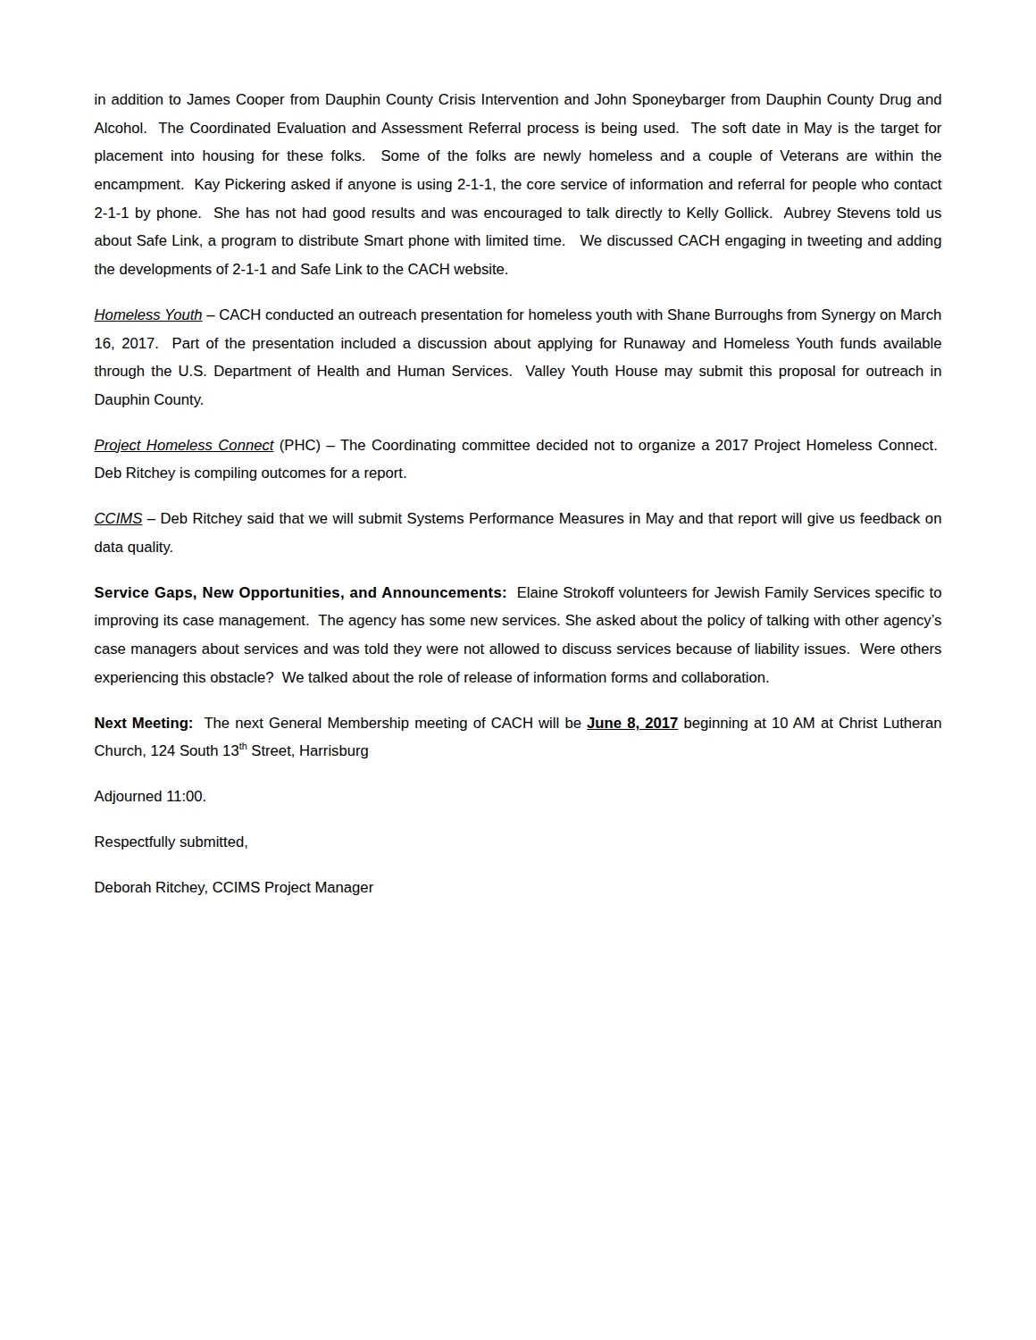in addition to James Cooper from Dauphin County Crisis Intervention and John Sponeybarger from Dauphin County Drug and Alcohol. The Coordinated Evaluation and Assessment Referral process is being used. The soft date in May is the target for placement into housing for these folks. Some of the folks are newly homeless and a couple of Veterans are within the encampment. Kay Pickering asked if anyone is using 2-1-1, the core service of information and referral for people who contact 2-1-1 by phone. She has not had good results and was encouraged to talk directly to Kelly Gollick. Aubrey Stevens told us about Safe Link, a program to distribute Smart phone with limited time. We discussed CACH engaging in tweeting and adding the developments of 2-1-1 and Safe Link to the CACH website.
Homeless Youth – CACH conducted an outreach presentation for homeless youth with Shane Burroughs from Synergy on March 16, 2017. Part of the presentation included a discussion about applying for Runaway and Homeless Youth funds available through the U.S. Department of Health and Human Services. Valley Youth House may submit this proposal for outreach in Dauphin County.
Project Homeless Connect (PHC) – The Coordinating committee decided not to organize a 2017 Project Homeless Connect. Deb Ritchey is compiling outcomes for a report.
CCIMS – Deb Ritchey said that we will submit Systems Performance Measures in May and that report will give us feedback on data quality.
Service Gaps, New Opportunities, and Announcements: Elaine Strokoff volunteers for Jewish Family Services specific to improving its case management. The agency has some new services. She asked about the policy of talking with other agency’s case managers about services and was told they were not allowed to discuss services because of liability issues. Were others experiencing this obstacle? We talked about the role of release of information forms and collaboration.
Next Meeting: The next General Membership meeting of CACH will be June 8, 2017 beginning at 10 AM at Christ Lutheran Church, 124 South 13th Street, Harrisburg
Adjourned 11:00.
Respectfully submitted,
Deborah Ritchey, CCIMS Project Manager